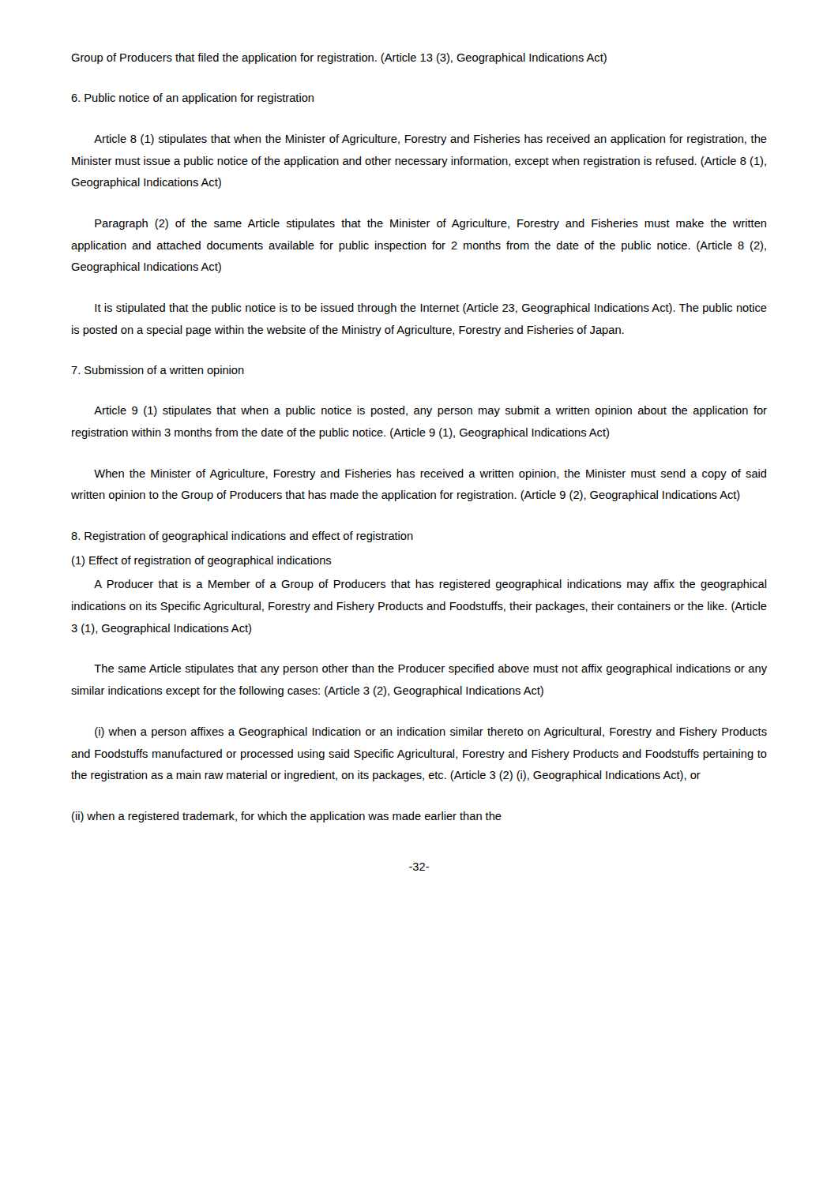Group of Producers that filed the application for registration. (Article 13 (3), Geographical Indications Act)
6. Public notice of an application for registration
Article 8 (1) stipulates that when the Minister of Agriculture, Forestry and Fisheries has received an application for registration, the Minister must issue a public notice of the application and other necessary information, except when registration is refused. (Article 8 (1), Geographical Indications Act)
Paragraph (2) of the same Article stipulates that the Minister of Agriculture, Forestry and Fisheries must make the written application and attached documents available for public inspection for 2 months from the date of the public notice. (Article 8 (2), Geographical Indications Act)
It is stipulated that the public notice is to be issued through the Internet (Article 23, Geographical Indications Act). The public notice is posted on a special page within the website of the Ministry of Agriculture, Forestry and Fisheries of Japan.
7. Submission of a written opinion
Article 9 (1) stipulates that when a public notice is posted, any person may submit a written opinion about the application for registration within 3 months from the date of the public notice. (Article 9 (1), Geographical Indications Act)
When the Minister of Agriculture, Forestry and Fisheries has received a written opinion, the Minister must send a copy of said written opinion to the Group of Producers that has made the application for registration. (Article 9 (2), Geographical Indications Act)
8. Registration of geographical indications and effect of registration
(1) Effect of registration of geographical indications
A Producer that is a Member of a Group of Producers that has registered geographical indications may affix the geographical indications on its Specific Agricultural, Forestry and Fishery Products and Foodstuffs, their packages, their containers or the like. (Article 3 (1), Geographical Indications Act)
The same Article stipulates that any person other than the Producer specified above must not affix geographical indications or any similar indications except for the following cases: (Article 3 (2), Geographical Indications Act)
(i) when a person affixes a Geographical Indication or an indication similar thereto on Agricultural, Forestry and Fishery Products and Foodstuffs manufactured or processed using said Specific Agricultural, Forestry and Fishery Products and Foodstuffs pertaining to the registration as a main raw material or ingredient, on its packages, etc. (Article 3 (2) (i), Geographical Indications Act), or
(ii) when a registered trademark, for which the application was made earlier than the
-32-